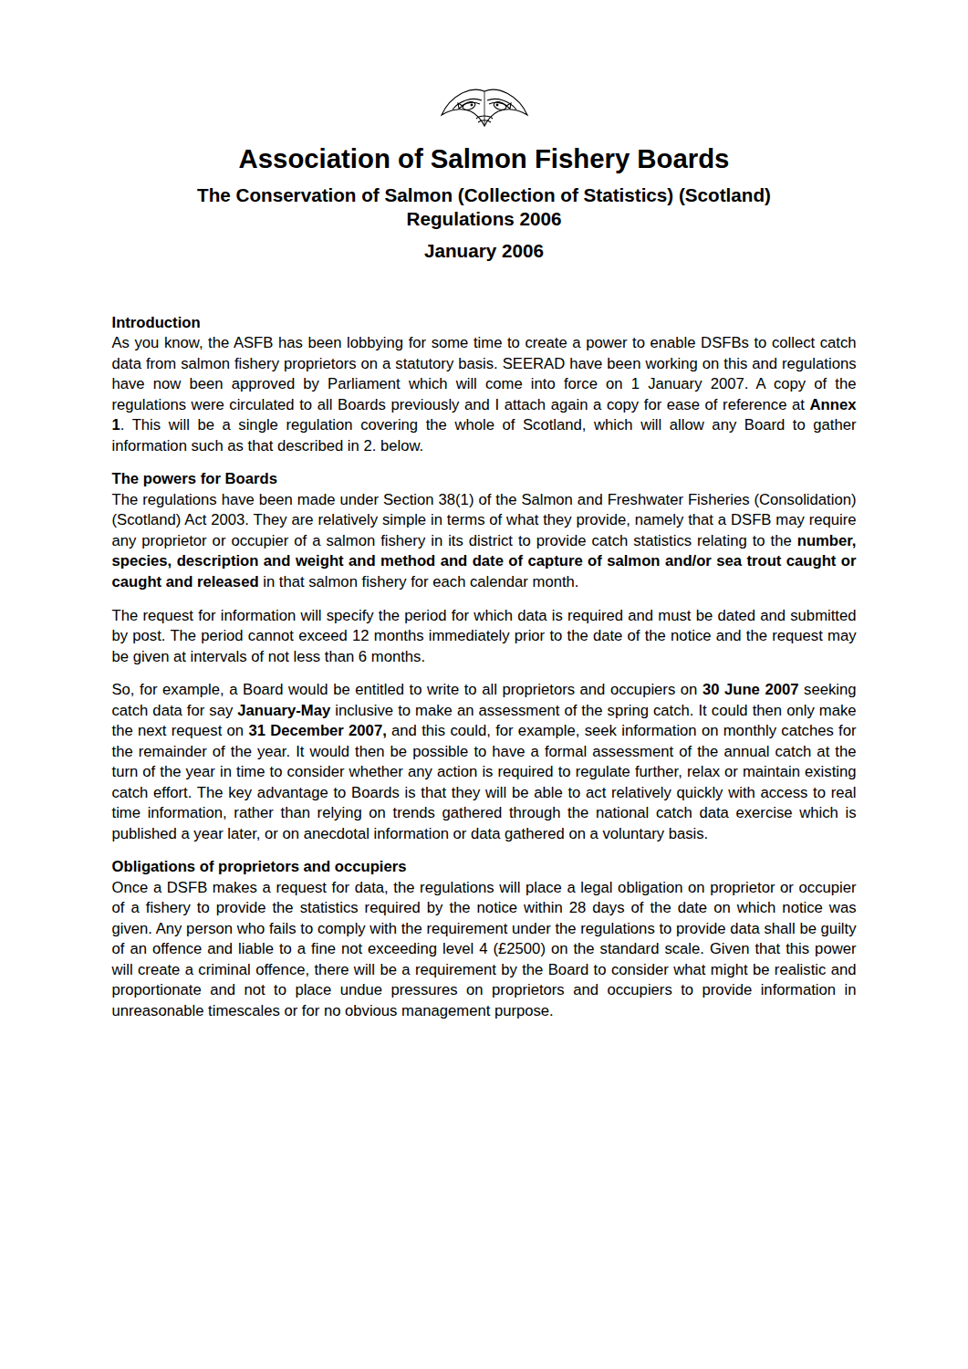Association of Salmon Fishery Boards
The Conservation of Salmon (Collection of Statistics) (Scotland)
Regulations 2006
January 2006
Introduction
As you know, the ASFB has been lobbying for some time to create a power to enable DSFBs to collect catch data from salmon fishery proprietors on a statutory basis. SEERAD have been working on this and regulations have now been approved by Parliament which will come into force on 1 January 2007. A copy of the regulations were circulated to all Boards previously and I attach again a copy for ease of reference at Annex 1. This will be a single regulation covering the whole of Scotland, which will allow any Board to gather information such as that described in 2. below.
The powers for Boards
The regulations have been made under Section 38(1) of the Salmon and Freshwater Fisheries (Consolidation) (Scotland) Act 2003. They are relatively simple in terms of what they provide, namely that a DSFB may require any proprietor or occupier of a salmon fishery in its district to provide catch statistics relating to the number, species, description and weight and method and date of capture of salmon and/or sea trout caught or caught and released in that salmon fishery for each calendar month.
The request for information will specify the period for which data is required and must be dated and submitted by post. The period cannot exceed 12 months immediately prior to the date of the notice and the request may be given at intervals of not less than 6 months.
So, for example, a Board would be entitled to write to all proprietors and occupiers on 30 June 2007 seeking catch data for say January-May inclusive to make an assessment of the spring catch. It could then only make the next request on 31 December 2007, and this could, for example, seek information on monthly catches for the remainder of the year. It would then be possible to have a formal assessment of the annual catch at the turn of the year in time to consider whether any action is required to regulate further, relax or maintain existing catch effort. The key advantage to Boards is that they will be able to act relatively quickly with access to real time information, rather than relying on trends gathered through the national catch data exercise which is published a year later, or on anecdotal information or data gathered on a voluntary basis.
Obligations of proprietors and occupiers
Once a DSFB makes a request for data, the regulations will place a legal obligation on proprietor or occupier of a fishery to provide the statistics required by the notice within 28 days of the date on which notice was given. Any person who fails to comply with the requirement under the regulations to provide data shall be guilty of an offence and liable to a fine not exceeding level 4 (£2500) on the standard scale. Given that this power will create a criminal offence, there will be a requirement by the Board to consider what might be realistic and proportionate and not to place undue pressures on proprietors and occupiers to provide information in unreasonable timescales or for no obvious management purpose.